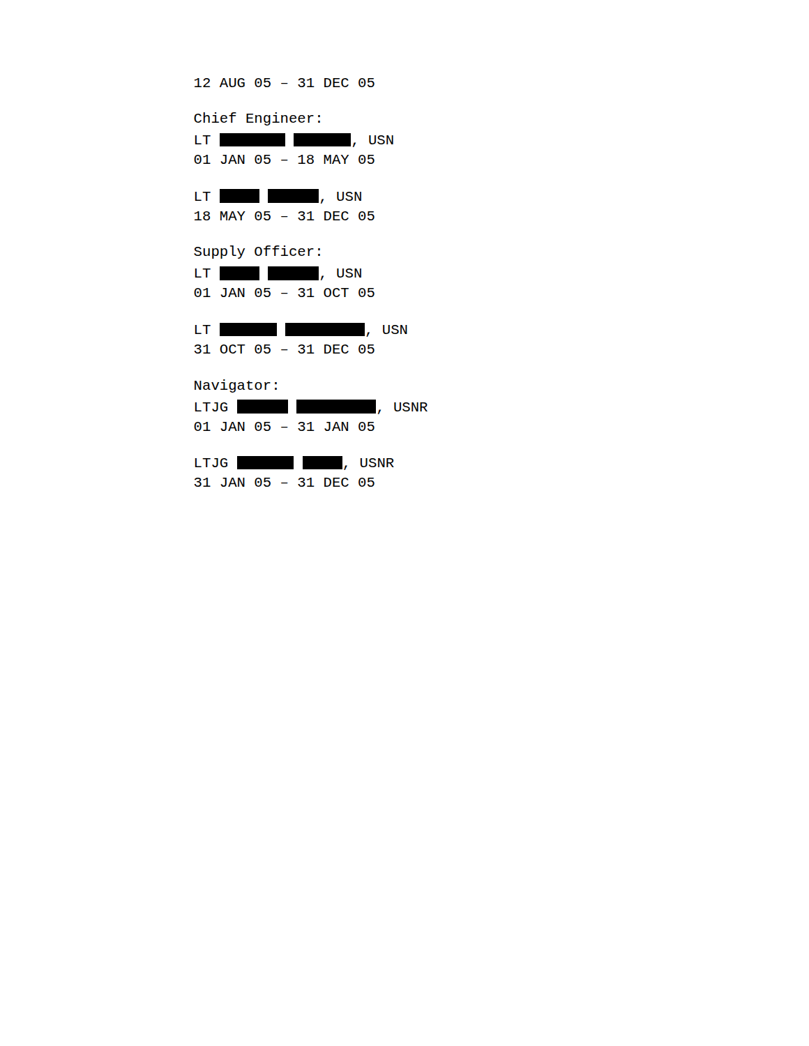12 AUG 05 – 31 DEC 05
Chief Engineer:
LT , USN
01 JAN 05 – 18 MAY 05
LT , USN
18 MAY 05 – 31 DEC 05
Supply Officer:
LT , USN
01 JAN 05 – 31 OCT 05
LT , USN
31 OCT 05 – 31 DEC 05
Navigator:
LTJG , USNR
01 JAN 05 – 31 JAN 05
LTJG , USNR
31 JAN 05 – 31 DEC 05